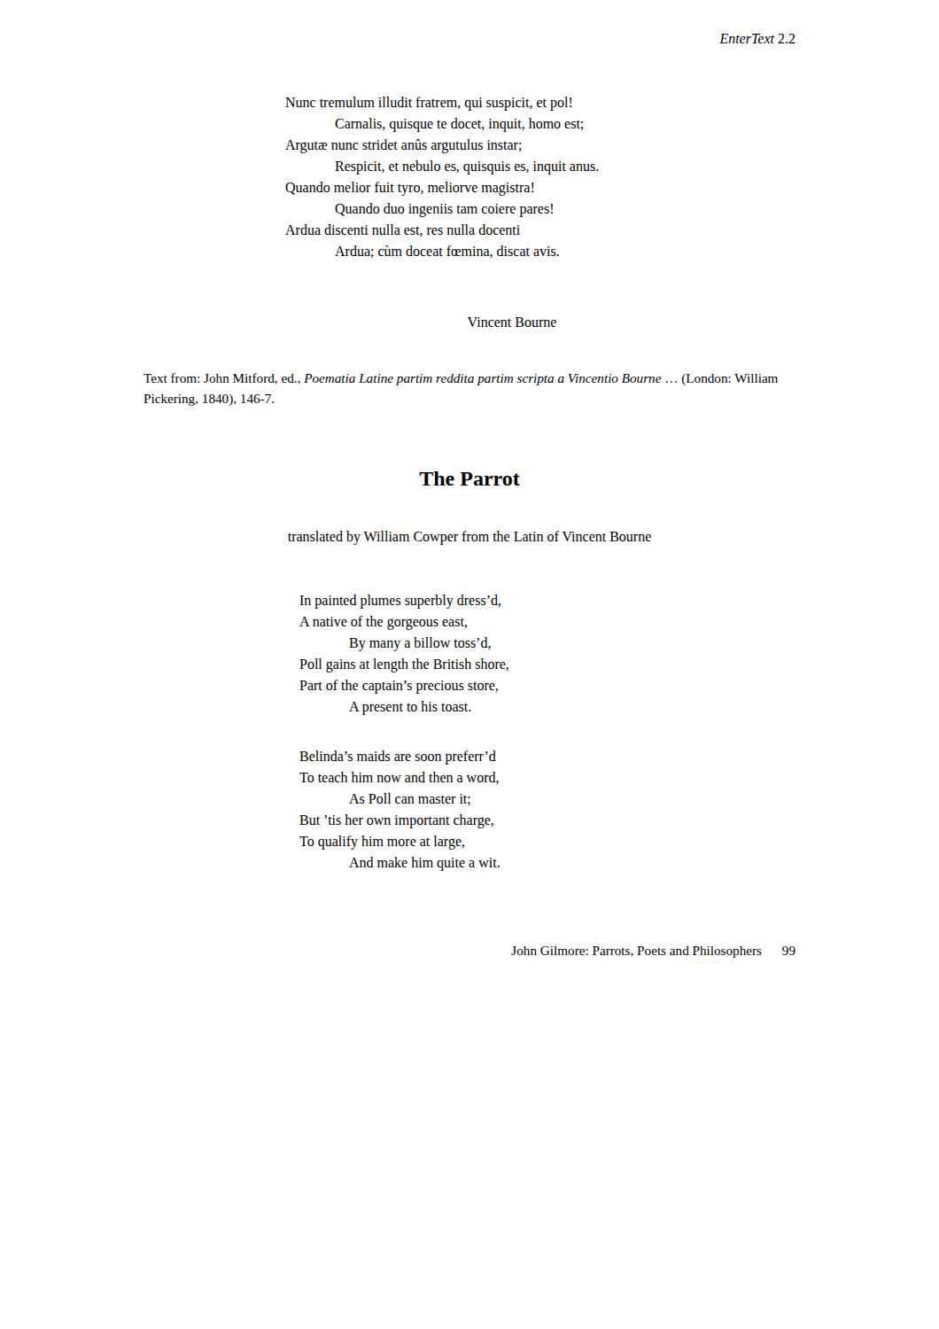EnterText 2.2
Nunc tremulum illudit fratrem, qui suspicit, et pol!
Carnalis, quisque te docet, inquit, homo est;
Argutæ nunc stridet anûs argutulus instar;
Respicit, et nebulo es, quisquis es, inquit anus.
Quando melior fuit tyro, meliorve magistra!
Quando duo ingeniis tam coiere pares!
Ardua discenti nulla est, res nulla docenti
Ardua; cùm doceat fœmina, discat avis.
Vincent Bourne
Text from: John Mitford, ed., Poematia Latine partim reddita partim scripta a Vincentio Bourne … (London: William Pickering, 1840), 146-7.
The Parrot
translated by William Cowper from the Latin of Vincent Bourne
In painted plumes superbly dress’d,
A native of the gorgeous east,
By many a billow toss’d,
Poll gains at length the British shore,
Part of the captain’s precious store,
A present to his toast.
Belinda’s maids are soon preferr’d
To teach him now and then a word,
As Poll can master it;
But ’tis her own important charge,
To qualify him more at large,
And make him quite a wit.
John Gilmore: Parrots, Poets and Philosophers 99